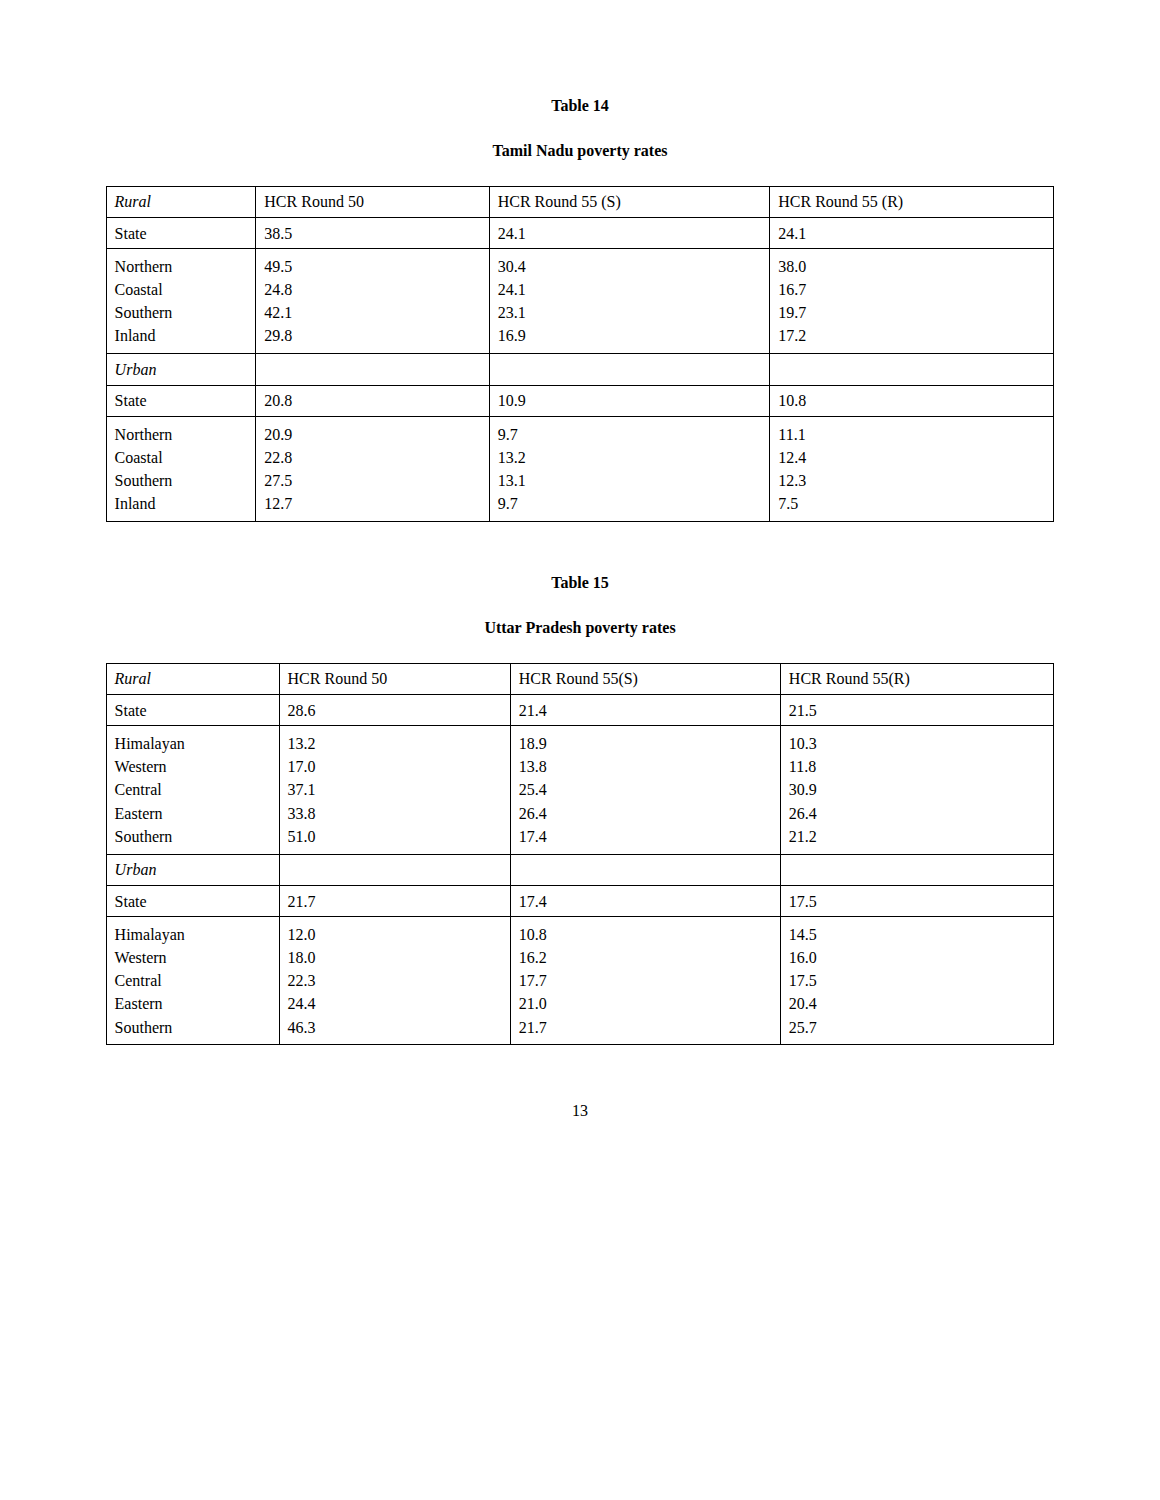Table 14
Tamil Nadu poverty rates
| Rural | HCR Round 50 | HCR Round 55 (S) | HCR Round 55 (R) |
| --- | --- | --- | --- |
| State | 38.5 | 24.1 | 24.1 |
| Northern Coastal Southern Inland | 49.5 24.8 42.1 29.8 | 30.4 24.1 23.1 16.9 | 38.0 16.7 19.7 17.2 |
| Urban | | | |
| State | 20.8 | 10.9 | 10.8 |
| Northern Coastal Southern Inland | 20.9 22.8 27.5 12.7 | 9.7 13.2 13.1 9.7 | 11.1 12.4 12.3 7.5 |
Table 15
Uttar Pradesh poverty rates
| Rural | HCR Round 50 | HCR Round 55(S) | HCR Round 55(R) |
| --- | --- | --- | --- |
| State | 28.6 | 21.4 | 21.5 |
| Himalayan Western Central Eastern Southern | 13.2 17.0 37.1 33.8 51.0 | 18.9 13.8 25.4 26.4 17.4 | 10.3 11.8 30.9 26.4 21.2 |
| Urban | | | |
| State | 21.7 | 17.4 | 17.5 |
| Himalayan Western Central Eastern Southern | 12.0 18.0 22.3 24.4 46.3 | 10.8 16.2 17.7 21.0 21.7 | 14.5 16.0 17.5 20.4 25.7 |
13